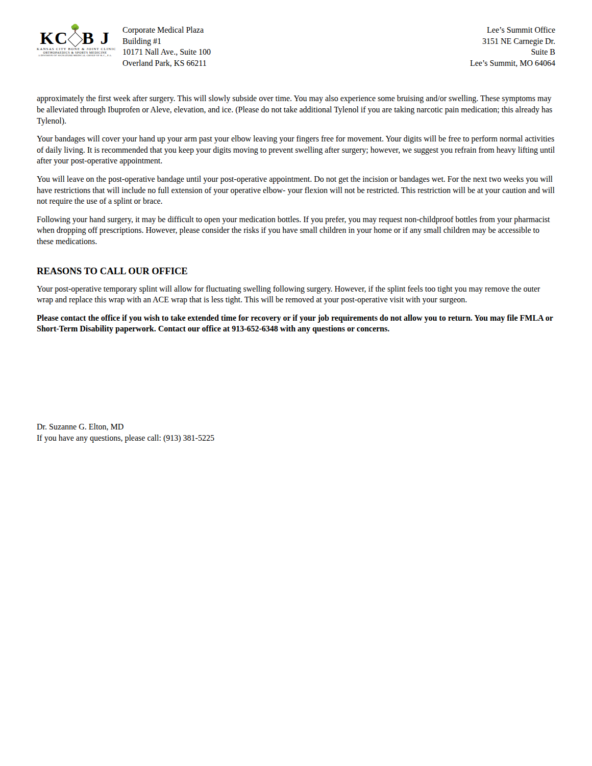🌳 KC B J
KANSAS CITY BONE & JOINT CLINIC
ORTHOPAEDICS & SPORTS MEDICINE
A DIVISION OF SIGNATURE MEDICAL GROUP OF K.C., P.A.
Corporate Medical Plaza
Building #1
10171 Nall Ave., Suite 100
Overland Park, KS 66211
Lee’s Summit Office
3151 NE Carnegie Dr.
Suite B
Lee’s Summit, MO 64064
approximately the first week after surgery. This will slowly subside over time. You may also experience some bruising and/or swelling. These symptoms may be alleviated through Ibuprofen or Aleve, elevation, and ice. (Please do not take additional Tylenol if you are taking narcotic pain medication; this already has Tylenol).
Your bandages will cover your hand up your arm past your elbow leaving your fingers free for movement. Your digits will be free to perform normal activities of daily living. It is recommended that you keep your digits moving to prevent swelling after surgery; however, we suggest you refrain from heavy lifting until after your post-operative appointment.
You will leave on the post-operative bandage until your post-operative appointment. Do not get the incision or bandages wet. For the next two weeks you will have restrictions that will include no full extension of your operative elbow- your flexion will not be restricted. This restriction will be at your caution and will not require the use of a splint or brace.
Following your hand surgery, it may be difficult to open your medication bottles. If you prefer, you may request non-childproof bottles from your pharmacist when dropping off prescriptions. However, please consider the risks if you have small children in your home or if any small children may be accessible to these medications.
REASONS TO CALL OUR OFFICE
Your post-operative temporary splint will allow for fluctuating swelling following surgery. However, if the splint feels too tight you may remove the outer wrap and replace this wrap with an ACE wrap that is less tight. This will be removed at your post-operative visit with your surgeon.
Please contact the office if you wish to take extended time for recovery or if your job requirements do not allow you to return. You may file FMLA or Short-Term Disability paperwork. Contact our office at 913-652-6348 with any questions or concerns.
Dr. Suzanne G. Elton, MD
If you have any questions, please call: (913) 381-5225